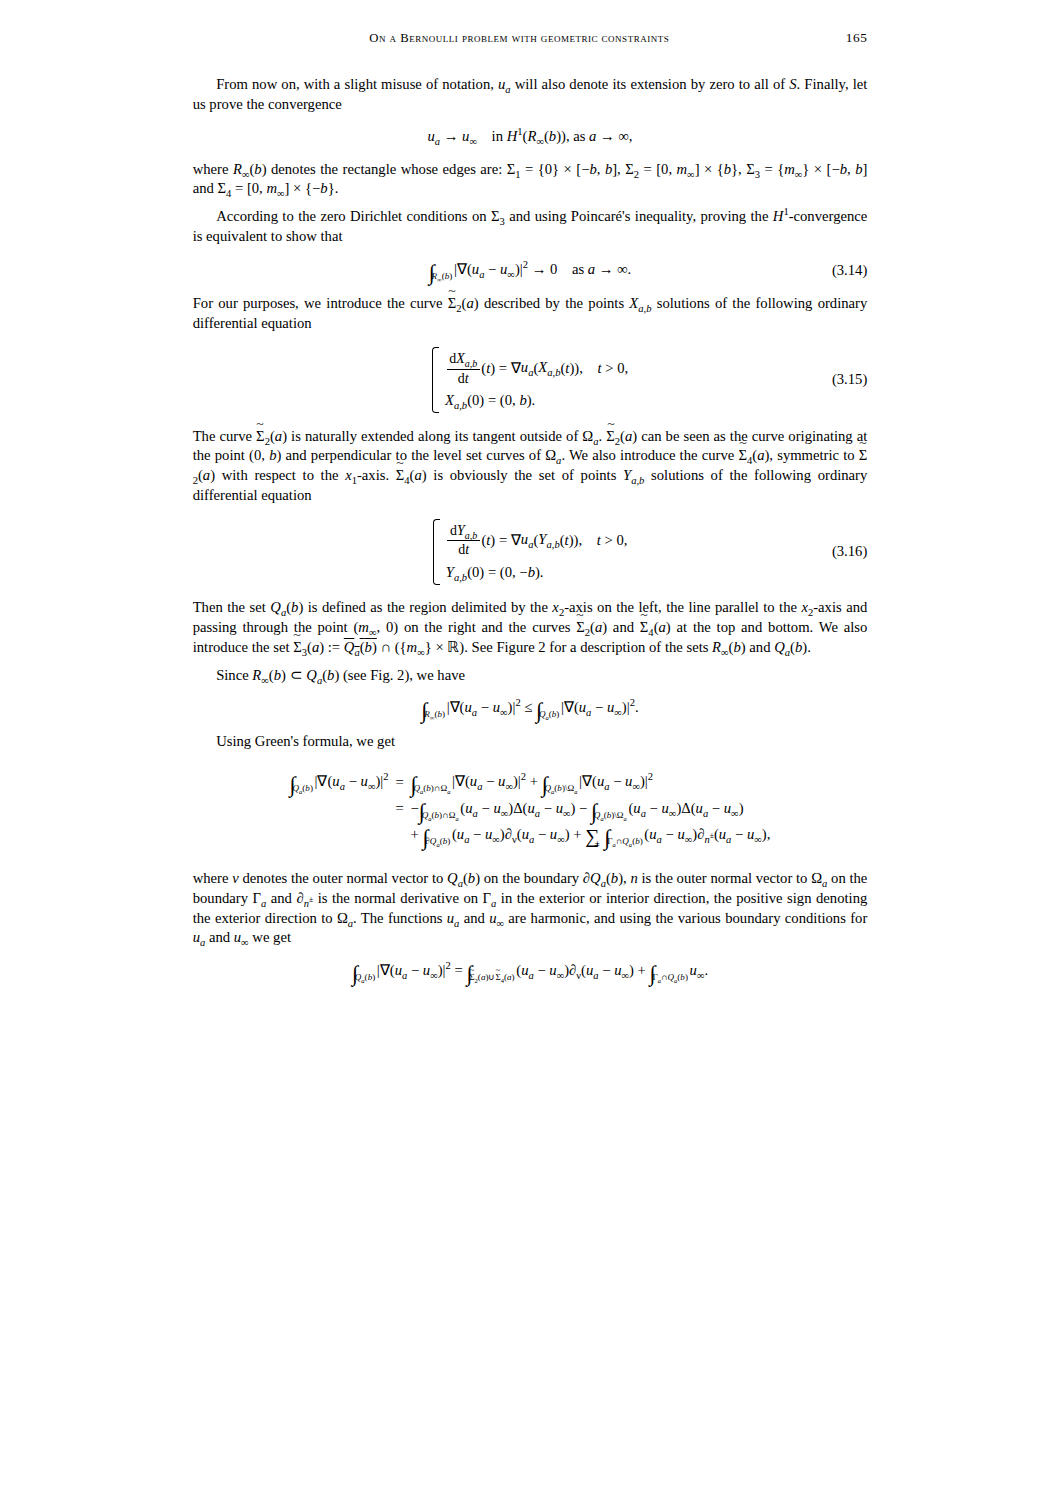On a Bernoulli problem with geometric constraints 165
From now on, with a slight misuse of notation, ua will also denote its extension by zero to all of S. Finally, let us prove the convergence
ua → u∞ in H1(R∞(b)), as a → ∞,
where R∞(b) denotes the rectangle whose edges are: Σ1 = {0} × [−b, b], Σ2 = [0, m∞] × {b}, Σ3 = {m∞} × [−b, b] and Σ4 = [0, m∞] × {−b}.
According to the zero Dirichlet conditions on Σ3 and using Poincaré's inequality, proving the H1-convergence is equivalent to show that
∫R∞(b)|∇(ua − u∞)|2 → 0 as a → ∞. (3.14)
For our purposes, we introduce the curve Σ2(a) described by the points Xa,b solutions of the following ordinary differential equation
dXa,b dt(t) = ∇ua(Xa,b(t)), t > 0, Xa,b(0) = (0, b). (3.15)
The curve Σ2(a) is naturally extended along its tangent outside of Ωa. Σ2(a) can be seen as the curve originating at the point (0, b) and perpendicular to the level set curves of Ωa. We also introduce the curve Σ4(a), symmetric to Σ2(a) with respect to the x1-axis. Σ4(a) is obviously the set of points Ya,b solutions of the following ordinary differential equation
dYa,b dt(t) = ∇ua(Ya,b(t)), t > 0, Ya,b(0) = (0, −b). (3.16)
Then the set Qa(b) is defined as the region delimited by the x2-axis on the left, the line parallel to the x2-axis and passing through the point (m∞, 0) on the right and the curves Σ2(a) and Σ4(a) at the top and bottom. We also introduce the set Σ3(a) := Qa(b) ∩ ({m∞} × ℝ). See Figure 2 for a description of the sets R∞(b) and Qa(b).
Since R∞(b) ⊂ Qa(b) (see Fig. 2), we have
∫R∞(b)|∇(ua − u∞)|2 ≤ ∫Qa(b)|∇(ua − u∞)|2.
Using Green's formula, we get
| ∫ Q a ( b ) /∇( u a − u ∞ )/ 2 | = | ∫ Q a ( b )∩Ω a /∇( u a − u ∞ )/ 2 + ∫ Q a ( b )\Ω a /∇( u a − u ∞ )/ 2 |
| | = | − ∫ Q a ( b )∩Ω a ( u a − u ∞ )Δ( u a − u ∞ ) − ∫ Q a ( b )\Ω a ( u a − u ∞ )Δ( u a − u ∞ ) |
| | | + ∫ ∂ Q a ( b ) ( u a − u ∞ )∂ ν ( u a − u ∞ ) + ∑ ± ∫ Γ a ∩ Q a ( b ) ( u a − u ∞ )∂ n ± ( u a − u ∞ ), |
where ν denotes the outer normal vector to Qa(b) on the boundary ∂Qa(b), n is the outer normal vector to Ωa on the boundary Γa and ∂n± is the normal derivative on Γa in the exterior or interior direction, the positive sign denoting the exterior direction to Ωa. The functions ua and u∞ are harmonic, and using the various boundary conditions for ua and u∞ we get
∫Qa(b)|∇(ua − u∞)|2 = ∫Σ2(a)∪Σ4(a)(ua − u∞)∂ν(ua − u∞) + ∫Γa∩Qa(b) u∞.